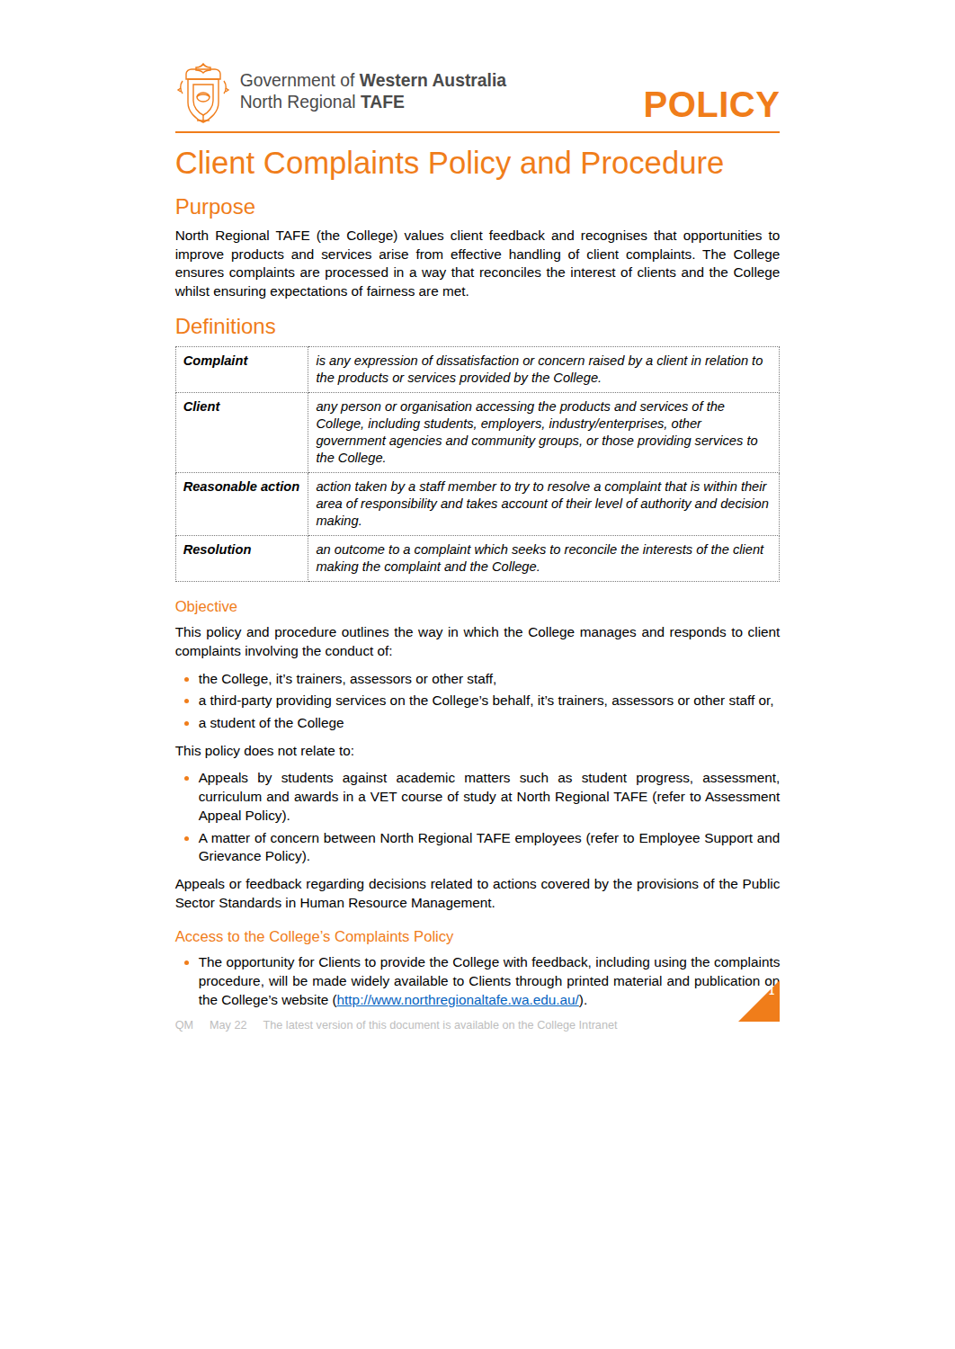Government of Western Australia
North Regional TAFE
POLICY
Client Complaints Policy and Procedure
Purpose
North Regional TAFE (the College) values client feedback and recognises that opportunities to improve products and services arise from effective handling of client complaints. The College ensures complaints are processed in a way that reconciles the interest of clients and the College whilst ensuring expectations of fairness are met.
Definitions
| Complaint | is any expression of dissatisfaction or concern raised by a client in relation to the products or services provided by the College. |
| Client | any person or organisation accessing the products and services of the College, including students, employers, industry/enterprises, other government agencies and community groups, or those providing services to the College. |
| Reasonable action | action taken by a staff member to try to resolve a complaint that is within their area of responsibility and takes account of their level of authority and decision making. |
| Resolution | an outcome to a complaint which seeks to reconcile the interests of the client making the complaint and the College. |
Objective
This policy and procedure outlines the way in which the College manages and responds to client complaints involving the conduct of:
the College, it’s trainers, assessors or other staff,
a third-party providing services on the College’s behalf, it’s trainers, assessors or other staff or,
a student of the College
This policy does not relate to:
Appeals by students against academic matters such as student progress, assessment, curriculum and awards in a VET course of study at North Regional TAFE (refer to Assessment Appeal Policy).
A matter of concern between North Regional TAFE employees (refer to Employee Support and Grievance Policy).
Appeals or feedback regarding decisions related to actions covered by the provisions of the Public Sector Standards in Human Resource Management.
Access to the College’s Complaints Policy
The opportunity for Clients to provide the College with feedback, including using the complaints procedure, will be made widely available to Clients through printed material and publication on the College’s website (http://www.northregionaltafe.wa.edu.au/).
QM May 22 The latest version of this document is available on the College Intranet
1